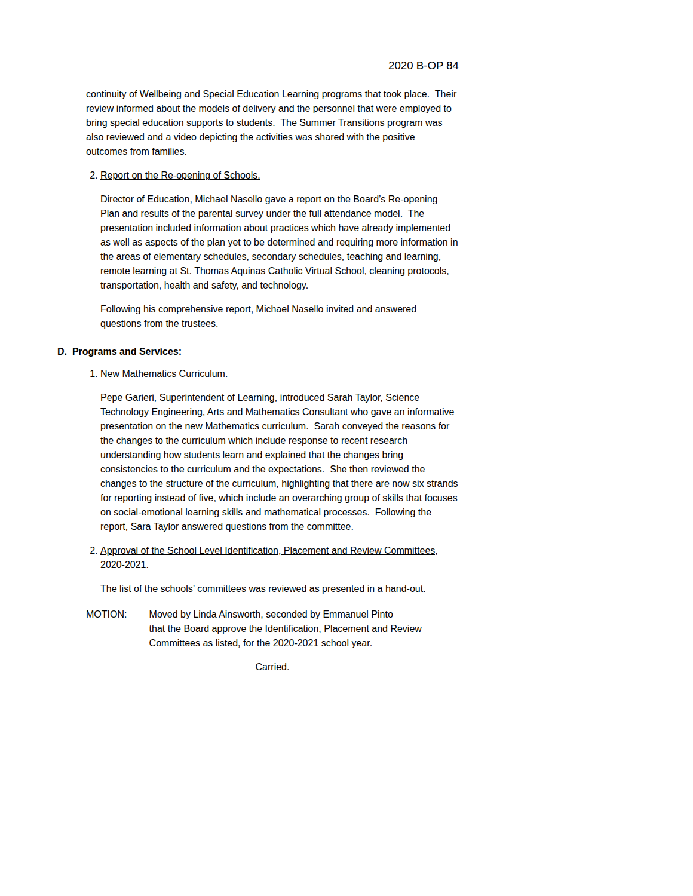2020 B-OP 84
continuity of Wellbeing and Special Education Learning programs that took place. Their review informed about the models of delivery and the personnel that were employed to bring special education supports to students. The Summer Transitions program was also reviewed and a video depicting the activities was shared with the positive outcomes from families.
Report on the Re-opening of Schools.
Director of Education, Michael Nasello gave a report on the Board’s Re-opening Plan and results of the parental survey under the full attendance model. The presentation included information about practices which have already implemented as well as aspects of the plan yet to be determined and requiring more information in the areas of elementary schedules, secondary schedules, teaching and learning, remote learning at St. Thomas Aquinas Catholic Virtual School, cleaning protocols, transportation, health and safety, and technology.
Following his comprehensive report, Michael Nasello invited and answered questions from the trustees.
D. Programs and Services:
New Mathematics Curriculum.
Pepe Garieri, Superintendent of Learning, introduced Sarah Taylor, Science Technology Engineering, Arts and Mathematics Consultant who gave an informative presentation on the new Mathematics curriculum. Sarah conveyed the reasons for the changes to the curriculum which include response to recent research understanding how students learn and explained that the changes bring consistencies to the curriculum and the expectations. She then reviewed the changes to the structure of the curriculum, highlighting that there are now six strands for reporting instead of five, which include an overarching group of skills that focuses on social-emotional learning skills and mathematical processes. Following the report, Sara Taylor answered questions from the committee.
Approval of the School Level Identification, Placement and Review Committees, 2020-2021.
The list of the schools’ committees was reviewed as presented in a hand-out.
MOTION:
Moved by Linda Ainsworth, seconded by Emmanuel Pinto
that the Board approve the Identification, Placement and Review Committees as listed, for the 2020-2021 school year.
Carried.